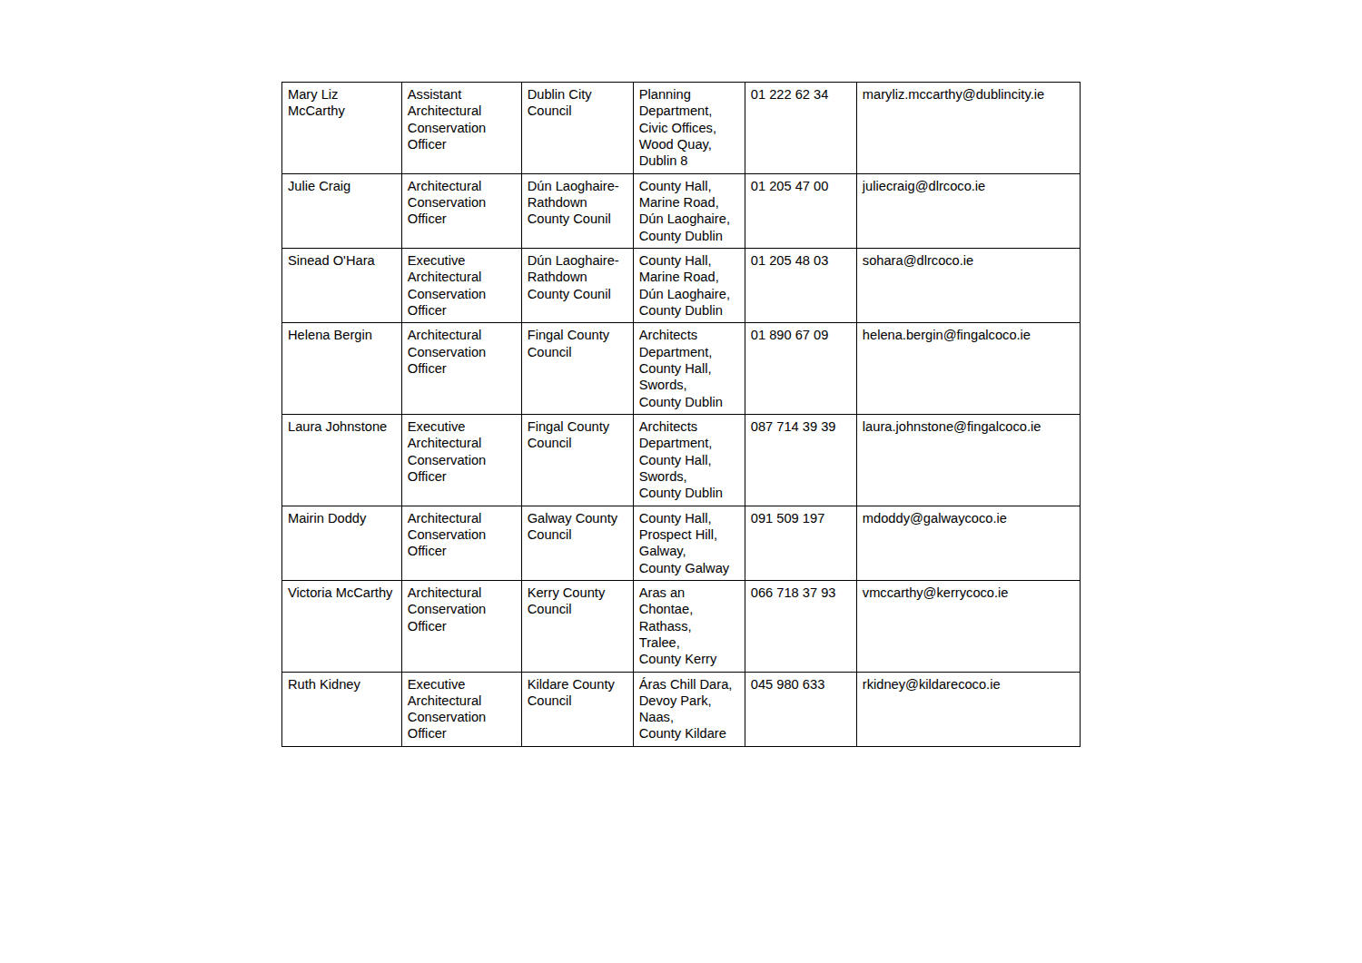| Mary Liz McCarthy | Assistant Architectural Conservation Officer | Dublin City Council | Planning Department, Civic Offices, Wood Quay, Dublin 8 | 01 222 62 34 | maryliz.mccarthy@dublincity.ie |
| Julie Craig | Architectural Conservation Officer | Dún Laoghaire-Rathdown County Counil | County Hall, Marine Road, Dún Laoghaire, County Dublin | 01 205 47 00 | juliecraig@dlrcoco.ie |
| Sinead O'Hara | Executive Architectural Conservation Officer | Dún Laoghaire-Rathdown County Counil | County Hall, Marine Road, Dún Laoghaire, County Dublin | 01 205 48 03 | sohara@dlrcoco.ie |
| Helena Bergin | Architectural Conservation Officer | Fingal County Council | Architects Department, County Hall, Swords, County Dublin | 01 890 67 09 | helena.bergin@fingalcoco.ie |
| Laura Johnstone | Executive Architectural Conservation Officer | Fingal County Council | Architects Department, County Hall, Swords, County Dublin | 087 714 39 39 | laura.johnstone@fingalcoco.ie |
| Mairin Doddy | Architectural Conservation Officer | Galway County Council | County Hall, Prospect Hill, Galway, County Galway | 091 509 197 | mdoddy@galwaycoco.ie |
| Victoria McCarthy | Architectural Conservation Officer | Kerry County Council | Aras an Chontae, Rathass, Tralee, County Kerry | 066 718 37 93 | vmccarthy@kerrycoco.ie |
| Ruth Kidney | Executive Architectural Conservation Officer | Kildare County Council | Áras Chill Dara, Devoy Park, Naas, County Kildare | 045 980 633 | rkidney@kildarecoco.ie |